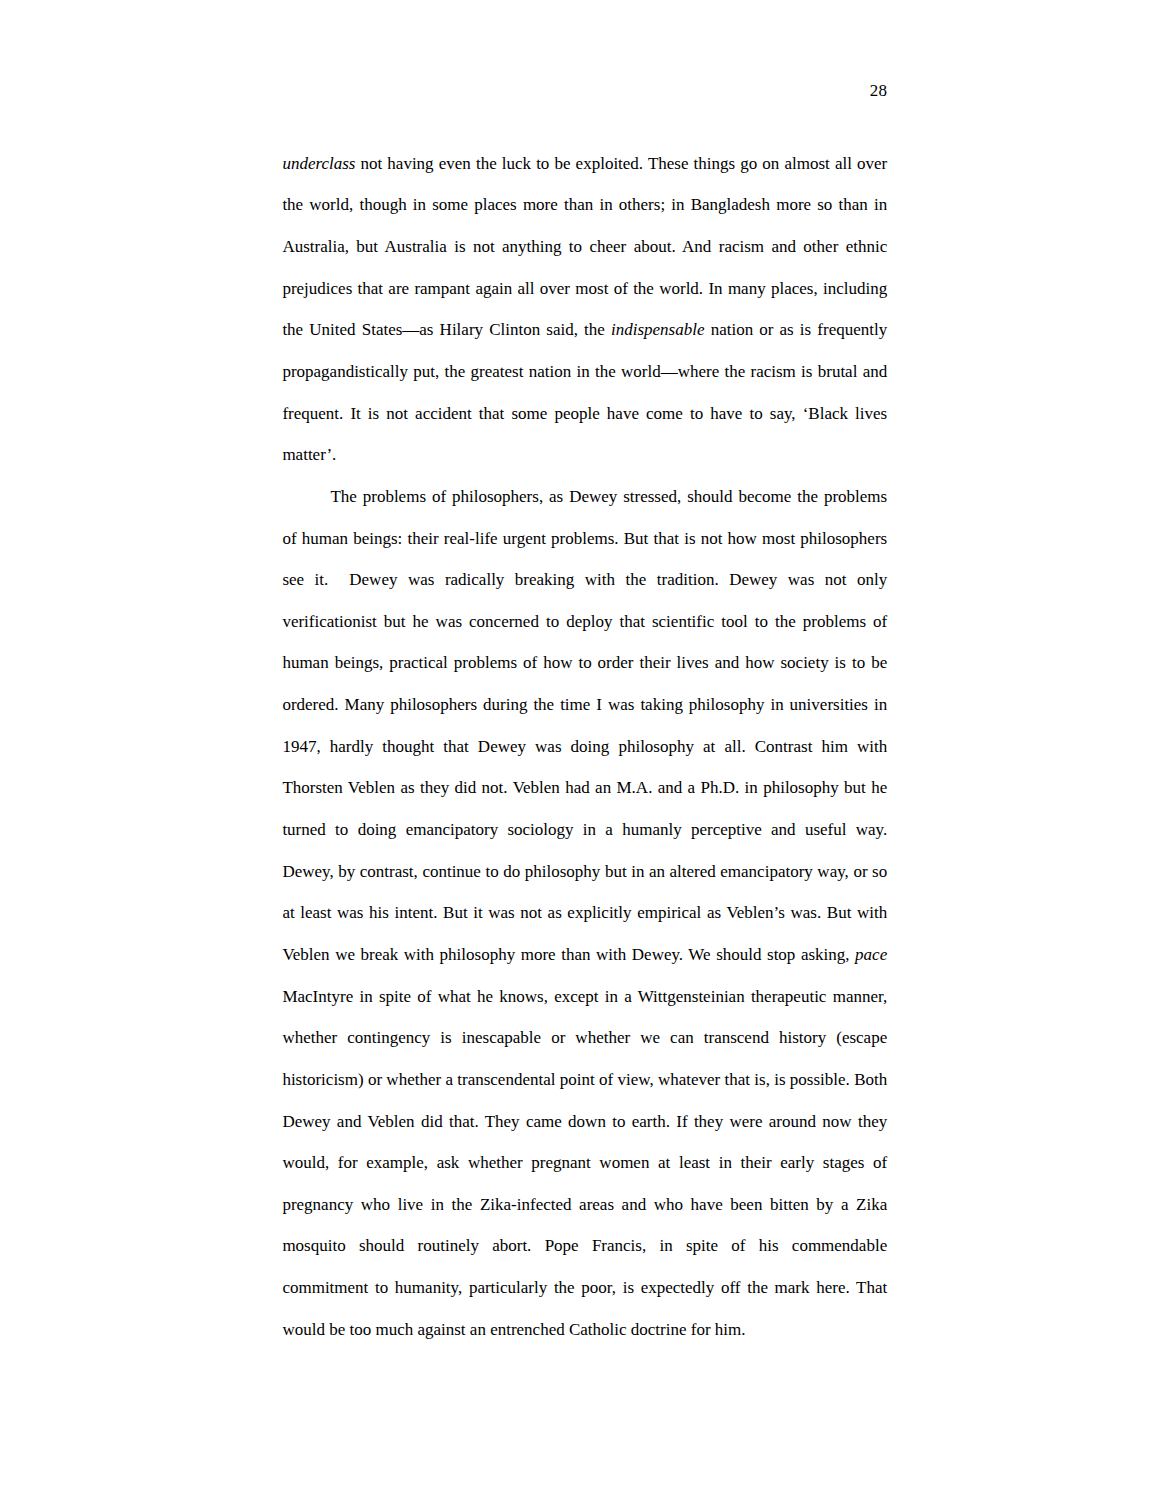28
underclass not having even the luck to be exploited. These things go on almost all over the world, though in some places more than in others; in Bangladesh more so than in Australia, but Australia is not anything to cheer about. And racism and other ethnic prejudices that are rampant again all over most of the world. In many places, including the United States—as Hilary Clinton said, the indispensable nation or as is frequently propagandistically put, the greatest nation in the world—where the racism is brutal and frequent. It is not accident that some people have come to have to say, ‘Black lives matter’.
The problems of philosophers, as Dewey stressed, should become the problems of human beings: their real-life urgent problems. But that is not how most philosophers see it. Dewey was radically breaking with the tradition. Dewey was not only verificationist but he was concerned to deploy that scientific tool to the problems of human beings, practical problems of how to order their lives and how society is to be ordered. Many philosophers during the time I was taking philosophy in universities in 1947, hardly thought that Dewey was doing philosophy at all. Contrast him with Thorsten Veblen as they did not. Veblen had an M.A. and a Ph.D. in philosophy but he turned to doing emancipatory sociology in a humanly perceptive and useful way. Dewey, by contrast, continue to do philosophy but in an altered emancipatory way, or so at least was his intent. But it was not as explicitly empirical as Veblen’s was. But with Veblen we break with philosophy more than with Dewey. We should stop asking, pace MacIntyre in spite of what he knows, except in a Wittgensteinian therapeutic manner, whether contingency is inescapable or whether we can transcend history (escape historicism) or whether a transcendental point of view, whatever that is, is possible. Both Dewey and Veblen did that. They came down to earth. If they were around now they would, for example, ask whether pregnant women at least in their early stages of pregnancy who live in the Zika-infected areas and who have been bitten by a Zika mosquito should routinely abort. Pope Francis, in spite of his commendable commitment to humanity, particularly the poor, is expectedly off the mark here. That would be too much against an entrenched Catholic doctrine for him.